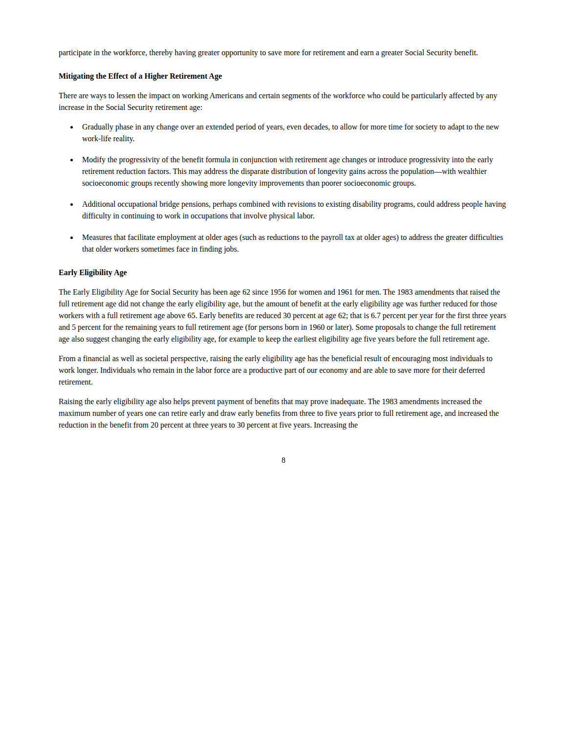participate in the workforce, thereby having greater opportunity to save more for retirement and earn a greater Social Security benefit.
Mitigating the Effect of a Higher Retirement Age
There are ways to lessen the impact on working Americans and certain segments of the workforce who could be particularly affected by any increase in the Social Security retirement age:
Gradually phase in any change over an extended period of years, even decades, to allow for more time for society to adapt to the new work-life reality.
Modify the progressivity of the benefit formula in conjunction with retirement age changes or introduce progressivity into the early retirement reduction factors. This may address the disparate distribution of longevity gains across the population—with wealthier socioeconomic groups recently showing more longevity improvements than poorer socioeconomic groups.
Additional occupational bridge pensions, perhaps combined with revisions to existing disability programs, could address people having difficulty in continuing to work in occupations that involve physical labor.
Measures that facilitate employment at older ages (such as reductions to the payroll tax at older ages) to address the greater difficulties that older workers sometimes face in finding jobs.
Early Eligibility Age
The Early Eligibility Age for Social Security has been age 62 since 1956 for women and 1961 for men. The 1983 amendments that raised the full retirement age did not change the early eligibility age, but the amount of benefit at the early eligibility age was further reduced for those workers with a full retirement age above 65. Early benefits are reduced 30 percent at age 62; that is 6.7 percent per year for the first three years and 5 percent for the remaining years to full retirement age (for persons born in 1960 or later). Some proposals to change the full retirement age also suggest changing the early eligibility age, for example to keep the earliest eligibility age five years before the full retirement age.
From a financial as well as societal perspective, raising the early eligibility age has the beneficial result of encouraging most individuals to work longer. Individuals who remain in the labor force are a productive part of our economy and are able to save more for their deferred retirement.
Raising the early eligibility age also helps prevent payment of benefits that may prove inadequate. The 1983 amendments increased the maximum number of years one can retire early and draw early benefits from three to five years prior to full retirement age, and increased the reduction in the benefit from 20 percent at three years to 30 percent at five years. Increasing the
8